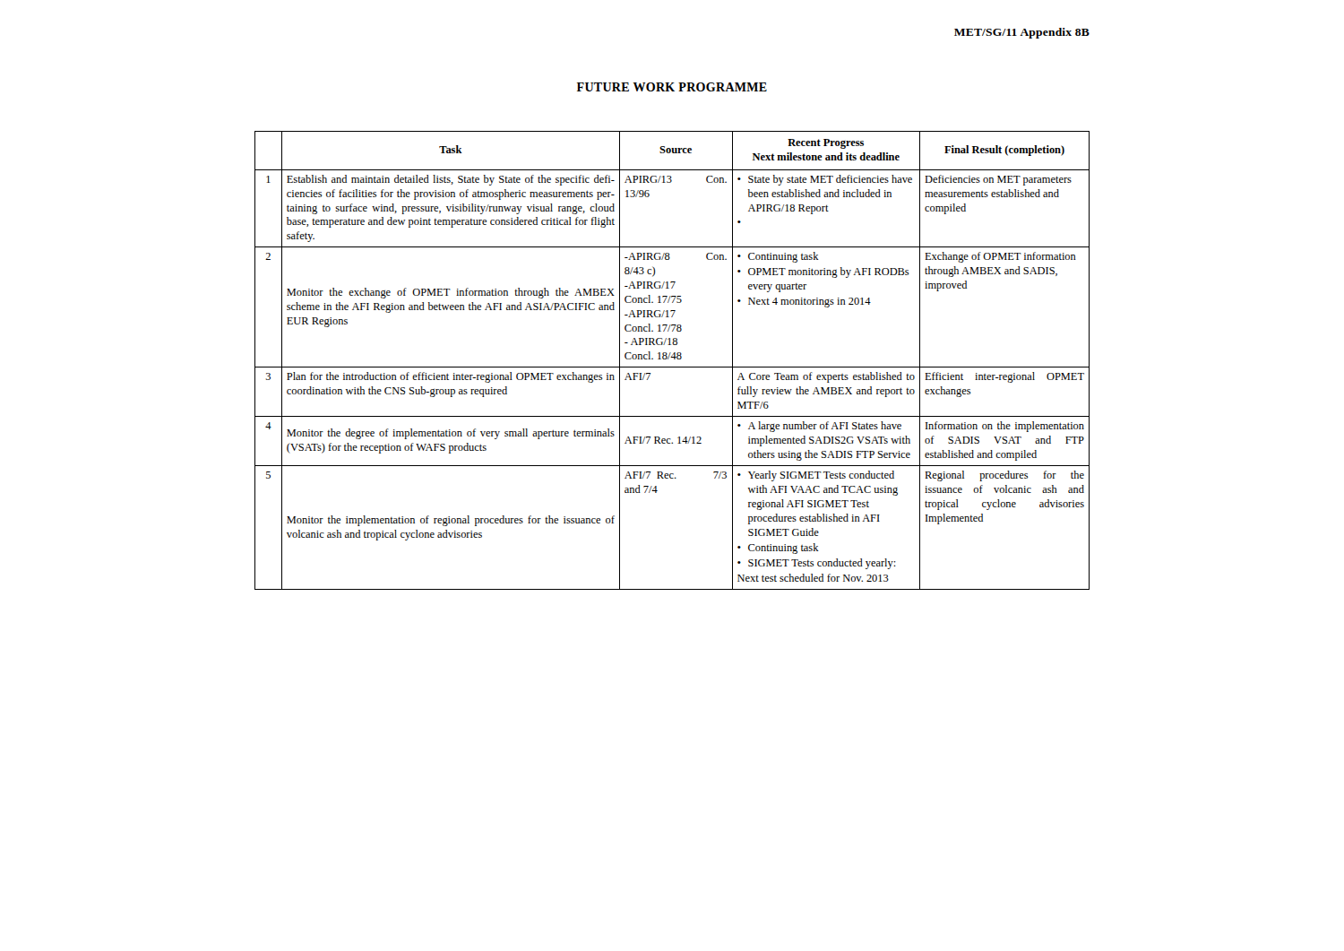MET/SG/11 Appendix 8B
FUTURE WORK PROGRAMME
| | Task | Source | Recent Progress Next milestone and its deadline | Final Result (completion) |
| --- | --- | --- | --- | --- |
| 1 | Establish and maintain detailed lists, State by State of the specific deficiencies of facilities for the provision of atmospheric measurements pertaining to surface wind, pressure, visibility/runway visual range, cloud base, temperature and dew point temperature considered critical for flight safety. | APIRG/13 Con. 13/96 | State by state MET deficiencies have been established and included in APIRG/18 Report | Deficiencies on MET parameters measurements established and compiled |
| 2 | Monitor the exchange of OPMET information through the AMBEX scheme in the AFI Region and between the AFI and ASIA/PACIFIC and EUR Regions | -APIRG/8 Con. 8/43 c) -APIRG/17 Concl. 17/75 -APIRG/17 Concl. 17/78 - APIRG/18 Concl. 18/48 | Continuing task OPMET monitoring by AFI RODBs every quarter Next 4 monitorings in 2014 | Exchange of OPMET information through AMBEX and SADIS, improved |
| 3 | Plan for the introduction of efficient inter-regional OPMET exchanges in coordination with the CNS Sub-group as required | AFI/7 | A Core Team of experts established to fully review the AMBEX and report to MTF/6 | Efficient inter-regional OPMET exchanges |
| 4 | Monitor the degree of implementation of very small aperture terminals (VSATs) for the reception of WAFS products | AFI/7 Rec. 14/12 | A large number of AFI States have implemented SADIS2G VSATs with others using the SADIS FTP Service | Information on the implementation of SADIS VSAT and FTP established and compiled |
| 5 | Monitor the implementation of regional procedures for the issuance of volcanic ash and tropical cyclone advisories | AFI/7 Rec. 7/3 and 7/4 | Yearly SIGMET Tests conducted with AFI VAAC and TCAC using regional AFI SIGMET Test procedures established in AFI SIGMET Guide Continuing task SIGMET Tests conducted yearly: Next test scheduled for Nov. 2013 | Regional procedures for the issuance of volcanic ash and tropical cyclone advisories Implemented |